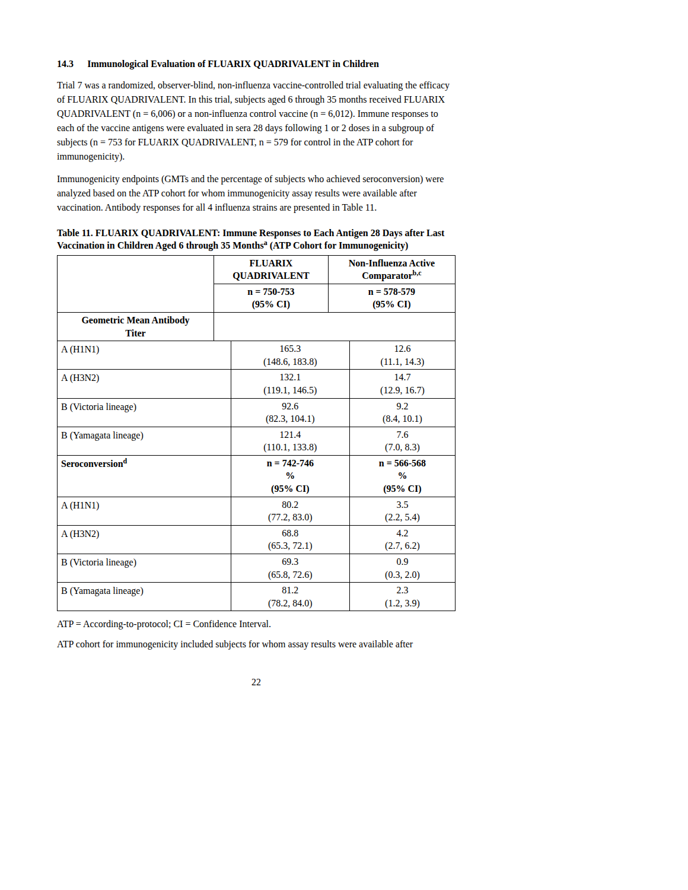14.3 Immunological Evaluation of FLUARIX QUADRIVALENT in Children
Trial 7 was a randomized, observer-blind, non-influenza vaccine-controlled trial evaluating the efficacy of FLUARIX QUADRIVALENT. In this trial, subjects aged 6 through 35 months received FLUARIX QUADRIVALENT (n = 6,006) or a non-influenza control vaccine (n = 6,012). Immune responses to each of the vaccine antigens were evaluated in sera 28 days following 1 or 2 doses in a subgroup of subjects (n = 753 for FLUARIX QUADRIVALENT, n = 579 for control in the ATP cohort for immunogenicity).
Immunogenicity endpoints (GMTs and the percentage of subjects who achieved seroconversion) were analyzed based on the ATP cohort for whom immunogenicity assay results were available after vaccination. Antibody responses for all 4 influenza strains are presented in Table 11.
Table 11. FLUARIX QUADRIVALENT: Immune Responses to Each Antigen 28 Days after Last Vaccination in Children Aged 6 through 35 Monthsa (ATP Cohort for Immunogenicity)
| | FLUARIX QUADRIVALENT | Non-Influenza Active Comparator b,c |
| n = 750-753 (95% CI) | n = 578-579 (95% CI) |
| Geometric Mean Antibody Titer | | |
| A (H1N1) | 165.3 (148.6, 183.8) | 12.6 (11.1, 14.3) |
| A (H3N2) | 132.1 (119.1, 146.5) | 14.7 (12.9, 16.7) |
| B (Victoria lineage) | 92.6 (82.3, 104.1) | 9.2 (8.4, 10.1) |
| B (Yamagata lineage) | 121.4 (110.1, 133.8) | 7.6 (7.0, 8.3) |
| Seroconversion d | n = 742-746 % (95% CI) | n = 566-568 % (95% CI) |
| A (H1N1) | 80.2 (77.2, 83.0) | 3.5 (2.2, 5.4) |
| A (H3N2) | 68.8 (65.3, 72.1) | 4.2 (2.7, 6.2) |
| B (Victoria lineage) | 69.3 (65.8, 72.6) | 0.9 (0.3, 2.0) |
| B (Yamagata lineage) | 81.2 (78.2, 84.0) | 2.3 (1.2, 3.9) |
ATP = According-to-protocol; CI = Confidence Interval.
ATP cohort for immunogenicity included subjects for whom assay results were available after
22